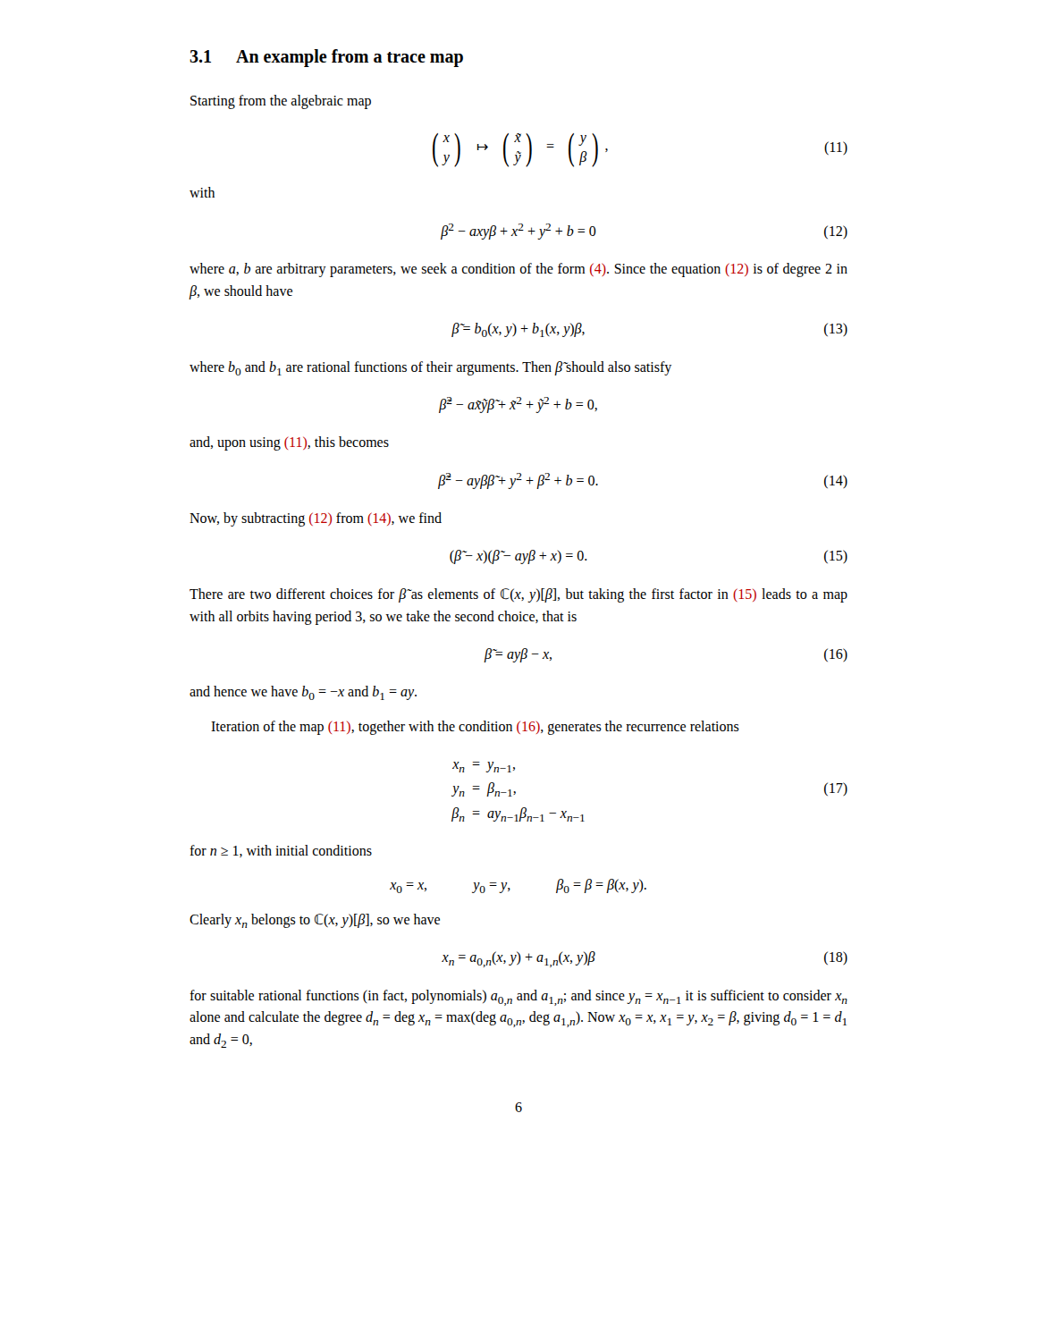3.1 An example from a trace map
Starting from the algebraic map
( xy ) ↦ ( x̃ỹ ) = ( yβ ) , (11)
with
β2 − axyβ + x2 + y2 + b = 0 (12)
where a, b are arbitrary parameters, we seek a condition of the form (4). Since the equation (12) is of degree 2 in β, we should have
β̃ = b0(x, y) + b1(x, y)β, (13)
where b0 and b1 are rational functions of their arguments. Then β̃ should also satisfy
β̃2 − ax̃ỹβ̃ + x̃2 + ỹ2 + b = 0,
and, upon using (11), this becomes
β̃2 − ayβ β̃ + y2 + β2 + b = 0. (14)
Now, by subtracting (12) from (14), we find
(β̃ − x)(β̃ − ayβ + x) = 0. (15)
There are two different choices for β̃ as elements of ℂ(x, y)[β], but taking the first factor in (15) leads to a map with all orbits having period 3, so we take the second choice, that is
β̃ = ayβ − x, (16)
and hence we have b0 = −x and b1 = ay.
Iteration of the map (11), together with the condition (16), generates the recurrence relations
xn=yn−1, yn=βn−1, βn=ayn−1βn−1 − xn−1 (17)
for n ≥ 1, with initial conditions
x0 = x, y0 = y, β0 = β = β(x, y).
Clearly xn belongs to ℂ(x, y)[β], so we have
xn = a0,n(x, y) + a1,n(x, y)β (18)
for suitable rational functions (in fact, polynomials) a0,n and a1,n; and since yn = xn−1 it is sufficient to consider xn alone and calculate the degree dn = deg xn = max(deg a0,n, deg a1,n). Now x0 = x, x1 = y, x2 = β, giving d0 = 1 = d1 and d2 = 0,
6